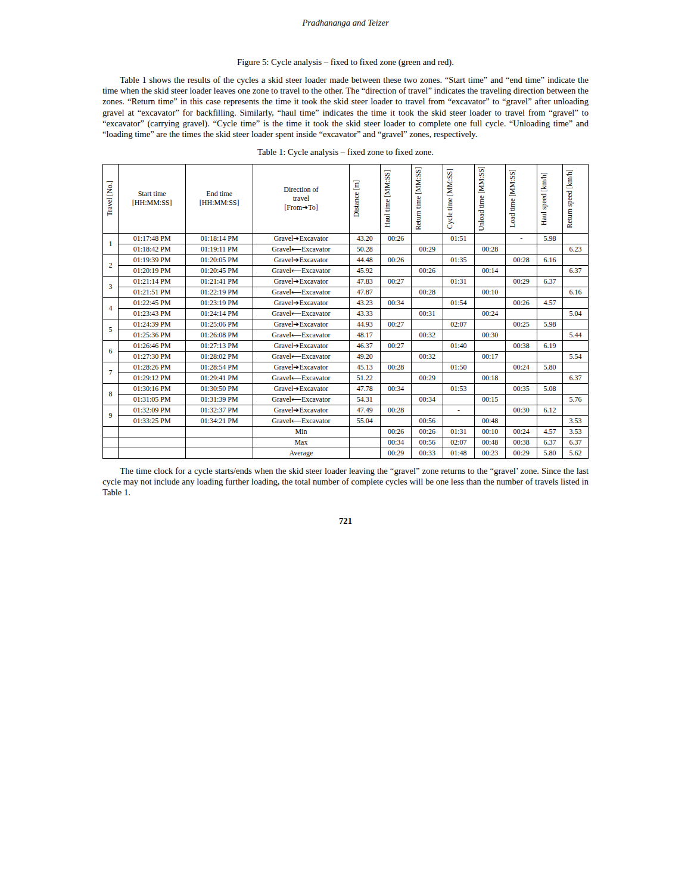Pradhananga and Teizer
Figure 5: Cycle analysis – fixed to fixed zone (green and red).
Table 1 shows the results of the cycles a skid steer loader made between these two zones. “Start time” and “end time” indicate the time when the skid steer loader leaves one zone to travel to the other. The “direction of travel” indicates the traveling direction between the zones. “Return time” in this case represents the time it took the skid steer loader to travel from “excavator” to “gravel” after unloading gravel at “excavator” for backfilling. Similarly, “haul time” indicates the time it took the skid steer loader to travel from “gravel” to “excavator” (carrying gravel). “Cycle time” is the time it took the skid steer loader to complete one full cycle. “Unloading time” and “loading time” are the times the skid steer loader spent inside “excavator” and “gravel” zones, respectively.
Table 1: Cycle analysis – fixed zone to fixed zone.
| Travel [No.] | Start time [HH:MM:SS] | End time [HH:MM:SS] | Direction of travel [From➔To] | Distance [m] | Haul time [MM:SS] | Return time [MM:SS] | Cycle time [MM:SS] | Unload time [MM:SS] | Load time [MM:SS] | Haul speed [km/h] | Return speed [km/h] |
| --- | --- | --- | --- | --- | --- | --- | --- | --- | --- | --- | --- |
| 1 | 01:17:48 PM | 01:18:14 PM | Gravel➔Excavator | 43.20 | 00:26 | | 01:51 | | - | 5.98 | |
| 01:18:42 PM | 01:19:11 PM | Gravel⟵Excavator | 50.28 | | 00:29 | | 00:28 | | | 6.23 |
| 2 | 01:19:39 PM | 01:20:05 PM | Gravel➔Excavator | 44.48 | 00:26 | | 01:35 | | 00:28 | 6.16 | |
| 01:20:19 PM | 01:20:45 PM | Gravel⟵Excavator | 45.92 | | 00:26 | | 00:14 | | | 6.37 |
| 3 | 01:21:14 PM | 01:21:41 PM | Gravel➔Excavator | 47.83 | 00:27 | | 01:31 | | 00:29 | 6.37 | |
| 01:21:51 PM | 01:22:19 PM | Gravel⟵Excavator | 47.87 | | 00:28 | | 00:10 | | | 6.16 |
| 4 | 01:22:45 PM | 01:23:19 PM | Gravel➔Excavator | 43.23 | 00:34 | | 01:54 | | 00:26 | 4.57 | |
| 01:23:43 PM | 01:24:14 PM | Gravel⟵Excavator | 43.33 | | 00:31 | | 00:24 | | | 5.04 |
| 5 | 01:24:39 PM | 01:25:06 PM | Gravel➔Excavator | 44.93 | 00:27 | | 02:07 | | 00:25 | 5.98 | |
| 01:25:36 PM | 01:26:08 PM | Gravel⟵Excavator | 48.17 | | 00:32 | | 00:30 | | | 5.44 |
| 6 | 01:26:46 PM | 01:27:13 PM | Gravel➔Excavator | 46.37 | 00:27 | | 01:40 | | 00:38 | 6.19 | |
| 01:27:30 PM | 01:28:02 PM | Gravel⟵Excavator | 49.20 | | 00:32 | | 00:17 | | | 5.54 |
| 7 | 01:28:26 PM | 01:28:54 PM | Gravel➔Excavator | 45.13 | 00:28 | | 01:50 | | 00:24 | 5.80 | |
| 01:29:12 PM | 01:29:41 PM | Gravel⟵Excavator | 51.22 | | 00:29 | | 00:18 | | | 6.37 |
| 8 | 01:30:16 PM | 01:30:50 PM | Gravel➔Excavator | 47.78 | 00:34 | | 01:53 | | 00:35 | 5.08 | |
| 01:31:05 PM | 01:31:39 PM | Gravel⟵Excavator | 54.31 | | 00:34 | | 00:15 | | | 5.76 |
| 9 | 01:32:09 PM | 01:32:37 PM | Gravel➔Excavator | 47.49 | 00:28 | | - | | 00:30 | 6.12 | |
| 01:33:25 PM | 01:34:21 PM | Gravel⟵Excavator | 55.04 | | 00:56 | | 00:48 | | | 3.53 |
| | | | Min | | 00:26 | 00:26 | 01:31 | 00:10 | 00:24 | 4.57 | 3.53 |
| | | | Max | | 00:34 | 00:56 | 02:07 | 00:48 | 00:38 | 6.37 | 6.37 |
| | | | Average | | 00:29 | 00:33 | 01:48 | 00:23 | 00:29 | 5.80 | 5.62 |
The time clock for a cycle starts/ends when the skid steer loader leaving the “gravel” zone returns to the “gravel’ zone. Since the last cycle may not include any loading further loading, the total number of complete cycles will be one less than the number of travels listed in Table 1.
721